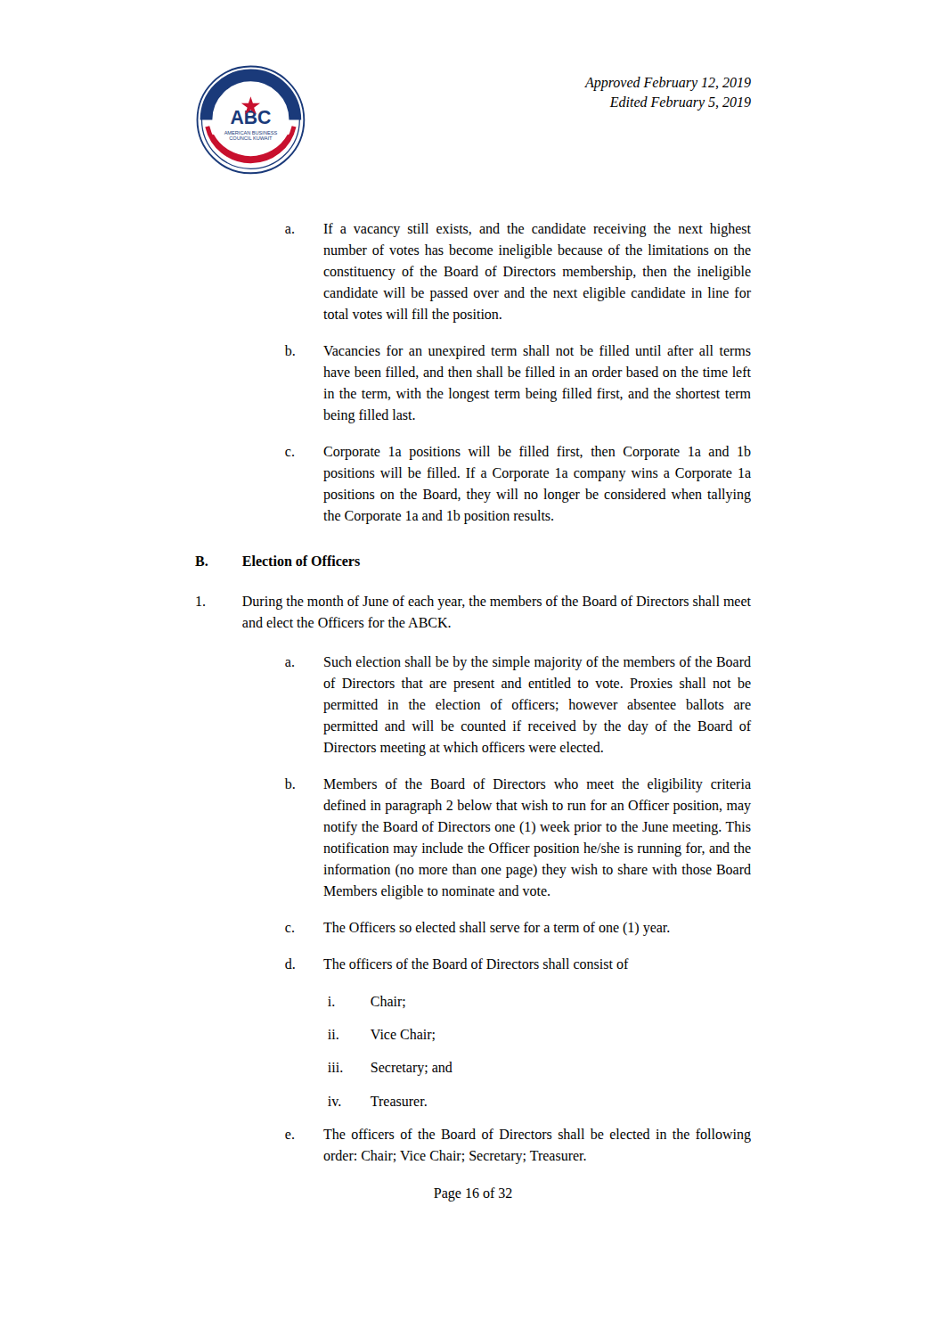ABC AMERICAN BUSINESS COUNCIL KUWAIT
Approved February 12, 2019
Edited February 5, 2019
a.
If a vacancy still exists, and the candidate receiving the next highest number of votes has become ineligible because of the limitations on the constituency of the Board of Directors membership, then the ineligible candidate will be passed over and the next eligible candidate in line for total votes will fill the position.
b.
Vacancies for an unexpired term shall not be filled until after all terms have been filled, and then shall be filled in an order based on the time left in the term, with the longest term being filled first, and the shortest term being filled last.
c.
Corporate 1a positions will be filled first, then Corporate 1a and 1b positions will be filled. If a Corporate 1a company wins a Corporate 1a positions on the Board, they will no longer be considered when tallying the Corporate 1a and 1b position results.
B.
Election of Officers
1.
During the month of June of each year, the members of the Board of Directors shall meet and elect the Officers for the ABCK.
a.
Such election shall be by the simple majority of the members of the Board of Directors that are present and entitled to vote. Proxies shall not be permitted in the election of officers; however absentee ballots are permitted and will be counted if received by the day of the Board of Directors meeting at which officers were elected.
b.
Members of the Board of Directors who meet the eligibility criteria defined in paragraph 2 below that wish to run for an Officer position, may notify the Board of Directors one (1) week prior to the June meeting. This notification may include the Officer position he/she is running for, and the information (no more than one page) they wish to share with those Board Members eligible to nominate and vote.
c.
The Officers so elected shall serve for a term of one (1) year.
d.
The officers of the Board of Directors shall consist of
i.
Chair;
ii.
Vice Chair;
iii.
Secretary; and
iv.
Treasurer.
e.
The officers of the Board of Directors shall be elected in the following order: Chair; Vice Chair; Secretary; Treasurer.
Page 16 of 32